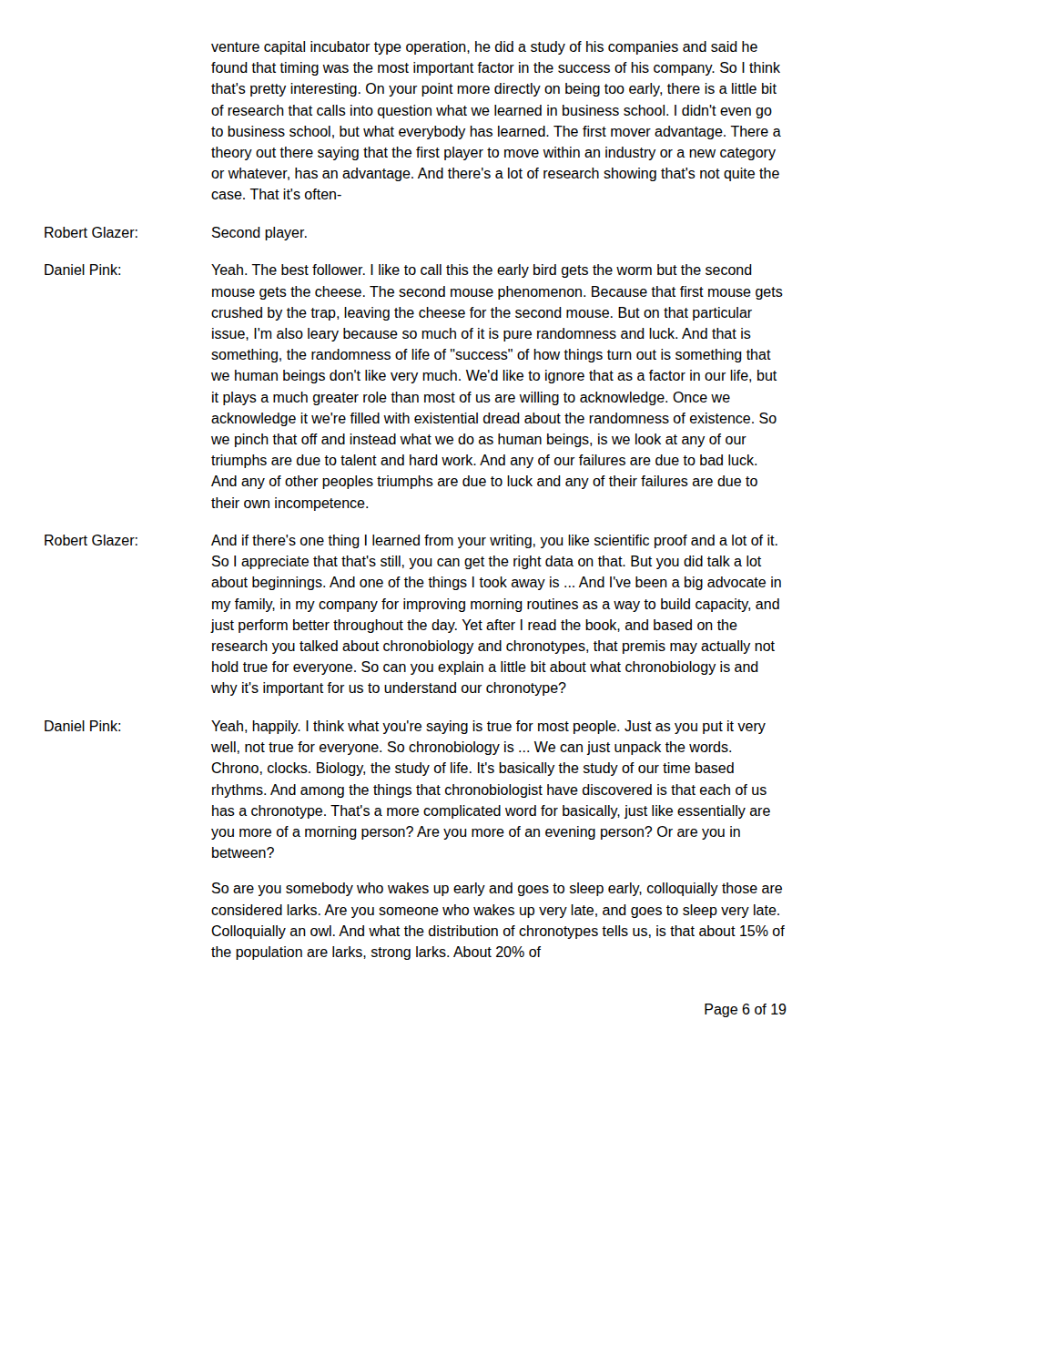venture capital incubator type operation, he did a study of his companies and said he found that timing was the most important factor in the success of his company. So I think that's pretty interesting. On your point more directly on being too early, there is a little bit of research that calls into question what we learned in business school. I didn't even go to business school, but what everybody has learned. The first mover advantage. There a theory out there saying that the first player to move within an industry or a new category or whatever, has an advantage. And there's a lot of research showing that's not quite the case. That it's often-
Robert Glazer:
Second player.
Daniel Pink:
Yeah. The best follower. I like to call this the early bird gets the worm but the second mouse gets the cheese. The second mouse phenomenon. Because that first mouse gets crushed by the trap, leaving the cheese for the second mouse. But on that particular issue, I'm also leary because so much of it is pure randomness and luck. And that is something, the randomness of life of "success" of how things turn out is something that we human beings don't like very much. We'd like to ignore that as a factor in our life, but it plays a much greater role than most of us are willing to acknowledge. Once we acknowledge it we're filled with existential dread about the randomness of existence. So we pinch that off and instead what we do as human beings, is we look at any of our triumphs are due to talent and hard work. And any of our failures are due to bad luck. And any of other peoples triumphs are due to luck and any of their failures are due to their own incompetence.
Robert Glazer:
And if there's one thing I learned from your writing, you like scientific proof and a lot of it. So I appreciate that that's still, you can get the right data on that. But you did talk a lot about beginnings. And one of the things I took away is ... And I've been a big advocate in my family, in my company for improving morning routines as a way to build capacity, and just perform better throughout the day. Yet after I read the book, and based on the research you talked about chronobiology and chronotypes, that premis may actually not hold true for everyone. So can you explain a little bit about what chronobiology is and why it's important for us to understand our chronotype?
Daniel Pink:
Yeah, happily. I think what you're saying is true for most people. Just as you put it very well, not true for everyone. So chronobiology is ... We can just unpack the words. Chrono, clocks. Biology, the study of life. It's basically the study of our time based rhythms. And among the things that chronobiologist have discovered is that each of us has a chronotype. That's a more complicated word for basically, just like essentially are you more of a morning person? Are you more of an evening person? Or are you in between?
So are you somebody who wakes up early and goes to sleep early, colloquially those are considered larks. Are you someone who wakes up very late, and goes to sleep very late. Colloquially an owl. And what the distribution of chronotypes tells us, is that about 15% of the population are larks, strong larks. About 20% of
Page 6 of 19